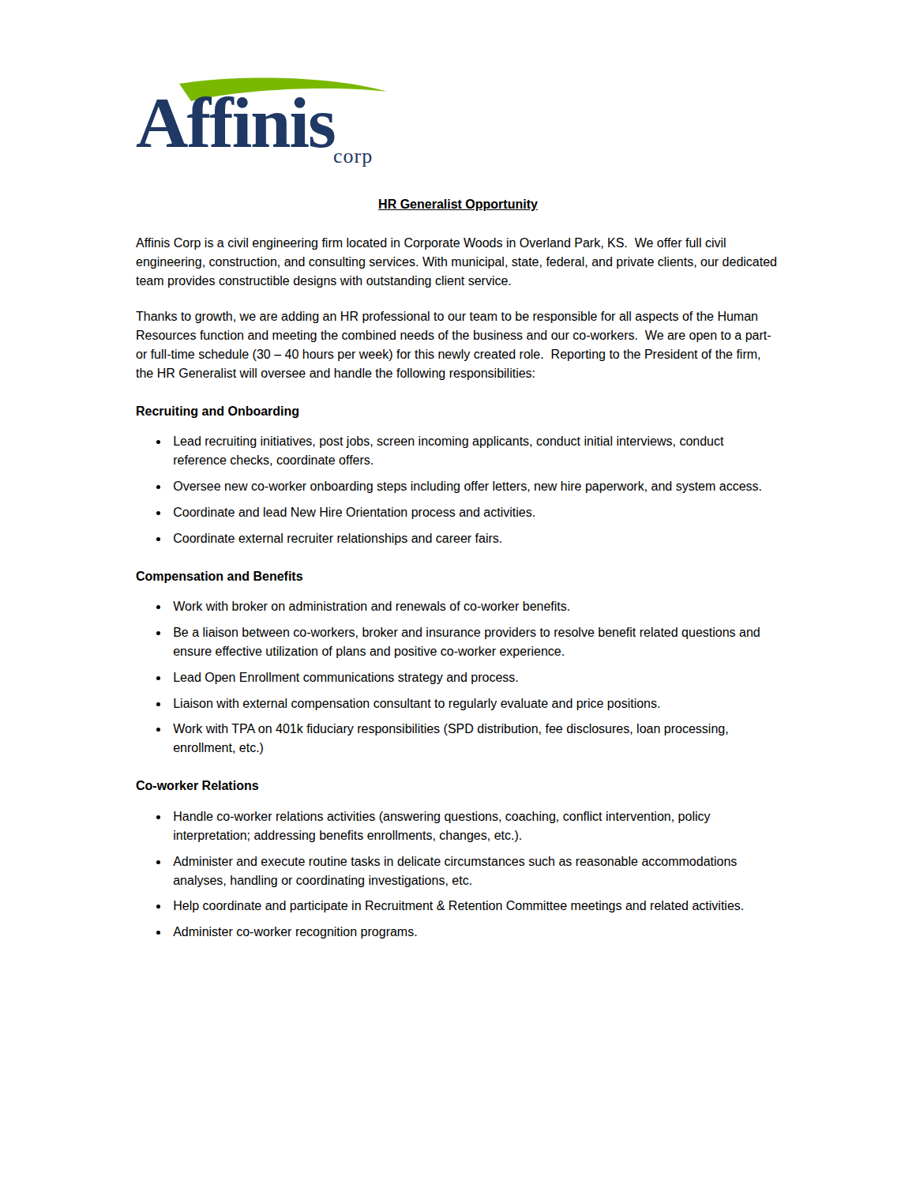Affinis corp
HR Generalist Opportunity
Affinis Corp is a civil engineering firm located in Corporate Woods in Overland Park, KS. We offer full civil engineering, construction, and consulting services. With municipal, state, federal, and private clients, our dedicated team provides constructible designs with outstanding client service.
Thanks to growth, we are adding an HR professional to our team to be responsible for all aspects of the Human Resources function and meeting the combined needs of the business and our co-workers. We are open to a part- or full-time schedule (30 – 40 hours per week) for this newly created role. Reporting to the President of the firm, the HR Generalist will oversee and handle the following responsibilities:
Recruiting and Onboarding
Lead recruiting initiatives, post jobs, screen incoming applicants, conduct initial interviews, conduct reference checks, coordinate offers.
Oversee new co-worker onboarding steps including offer letters, new hire paperwork, and system access.
Coordinate and lead New Hire Orientation process and activities.
Coordinate external recruiter relationships and career fairs.
Compensation and Benefits
Work with broker on administration and renewals of co-worker benefits.
Be a liaison between co-workers, broker and insurance providers to resolve benefit related questions and ensure effective utilization of plans and positive co-worker experience.
Lead Open Enrollment communications strategy and process.
Liaison with external compensation consultant to regularly evaluate and price positions.
Work with TPA on 401k fiduciary responsibilities (SPD distribution, fee disclosures, loan processing, enrollment, etc.)
Co-worker Relations
Handle co-worker relations activities (answering questions, coaching, conflict intervention, policy interpretation; addressing benefits enrollments, changes, etc.).
Administer and execute routine tasks in delicate circumstances such as reasonable accommodations analyses, handling or coordinating investigations, etc.
Help coordinate and participate in Recruitment & Retention Committee meetings and related activities.
Administer co-worker recognition programs.